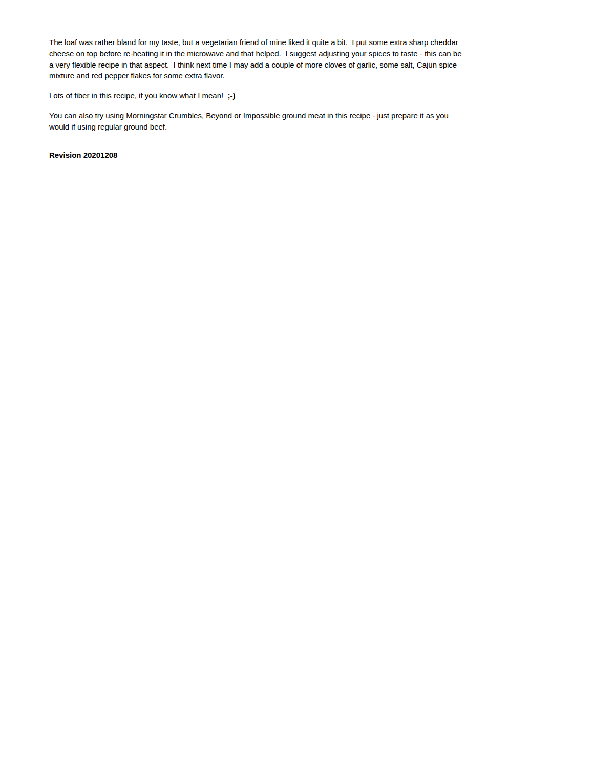The loaf was rather bland for my taste, but a vegetarian friend of mine liked it quite a bit. I put some extra sharp cheddar cheese on top before re-heating it in the microwave and that helped. I suggest adjusting your spices to taste - this can be a very flexible recipe in that aspect. I think next time I may add a couple of more cloves of garlic, some salt, Cajun spice mixture and red pepper flakes for some extra flavor.
Lots of fiber in this recipe, if you know what I mean! ;-)
You can also try using Morningstar Crumbles, Beyond or Impossible ground meat in this recipe - just prepare it as you would if using regular ground beef.
Revision 20201208